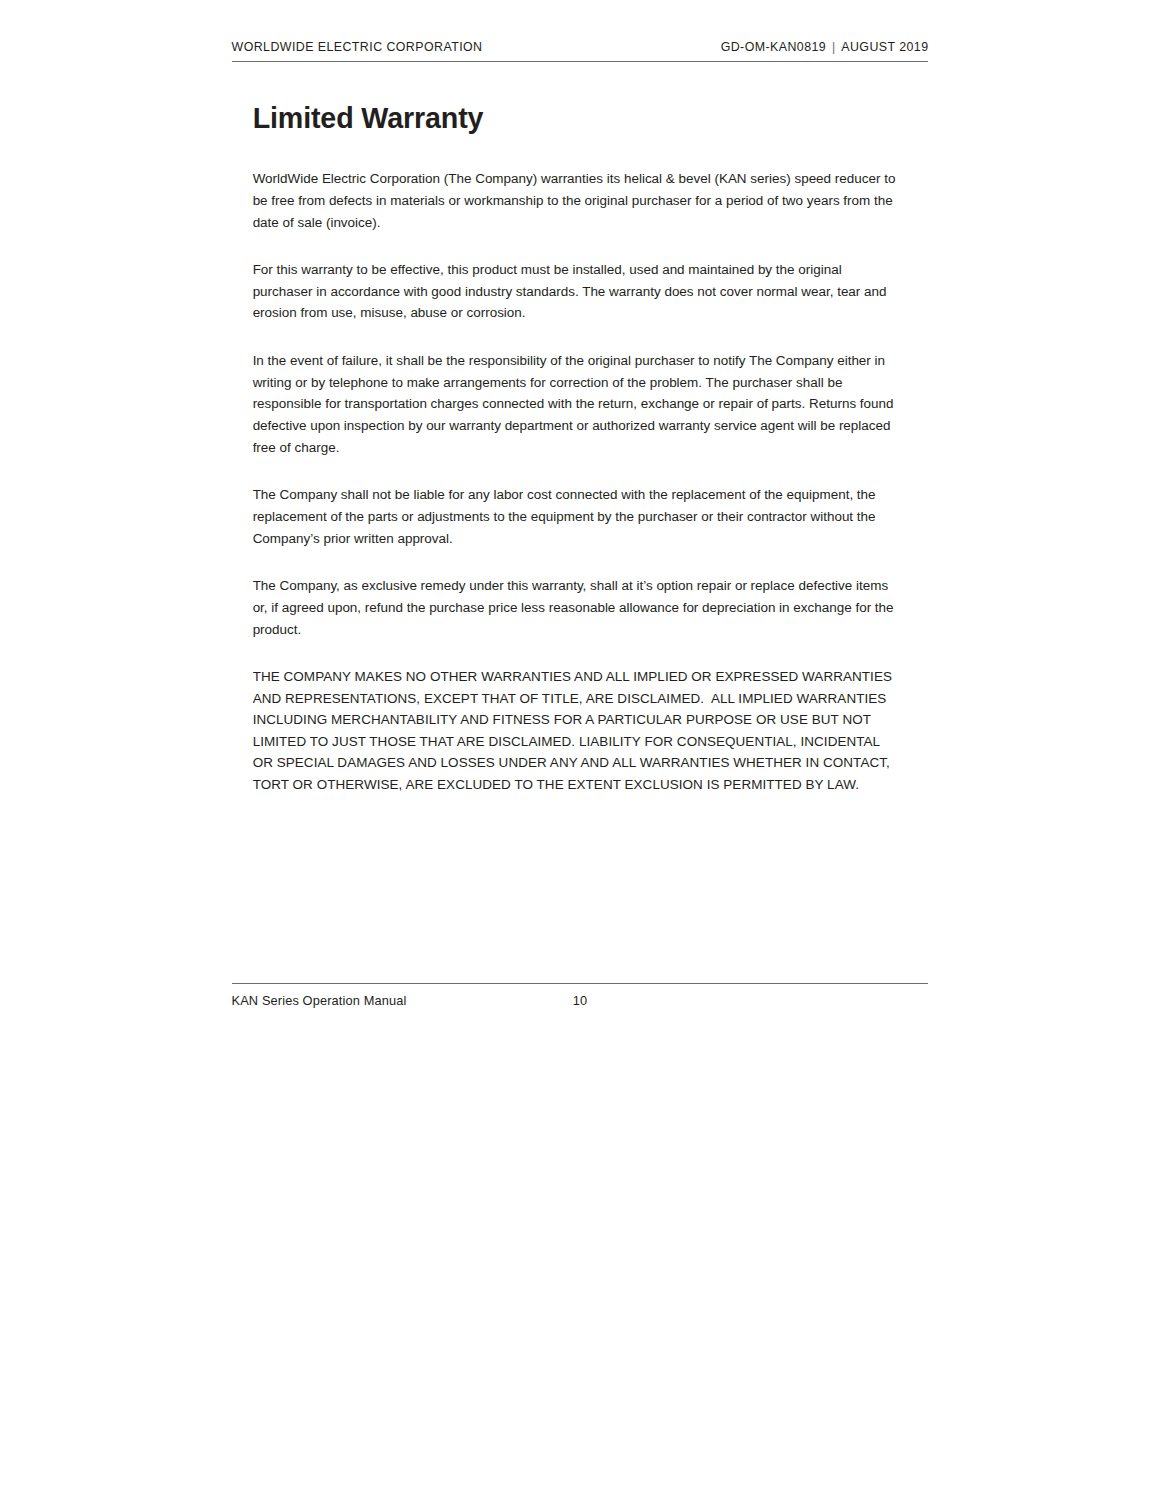WORLDWIDE ELECTRIC CORPORATION
GD-OM-KAN0819|AUGUST 2019
Limited Warranty
WorldWide Electric Corporation (The Company) warranties its helical & bevel (KAN series) speed reducer to be free from defects in materials or workmanship to the original purchaser for a period of two years from the date of sale (invoice).
For this warranty to be effective, this product must be installed, used and maintained by the original purchaser in accordance with good industry standards. The warranty does not cover normal wear, tear and erosion from use, misuse, abuse or corrosion.
In the event of failure, it shall be the responsibility of the original purchaser to notify The Company either in writing or by telephone to make arrangements for correction of the problem. The purchaser shall be responsible for transportation charges connected with the return, exchange or repair of parts. Returns found defective upon inspection by our warranty department or authorized warranty service agent will be replaced free of charge.
The Company shall not be liable for any labor cost connected with the replacement of the equipment, the replacement of the parts or adjustments to the equipment by the purchaser or their contractor without the Company’s prior written approval.
The Company, as exclusive remedy under this warranty, shall at it’s option repair or replace defective items or, if agreed upon, refund the purchase price less reasonable allowance for depreciation in exchange for the product.
The Company makes no other warranties and all implied or expressed warranties and representations, except that of title, are disclaimed. All implied warranties including merchantability and fitness for a particular purpose or use but not limited to just those that are disclaimed. Liability for consequential, incidental or special damages and losses under any and all warranties whether in contact, tort or otherwise, are excluded to the extent exclusion is permitted by law.
KAN Series Operation Manual 10